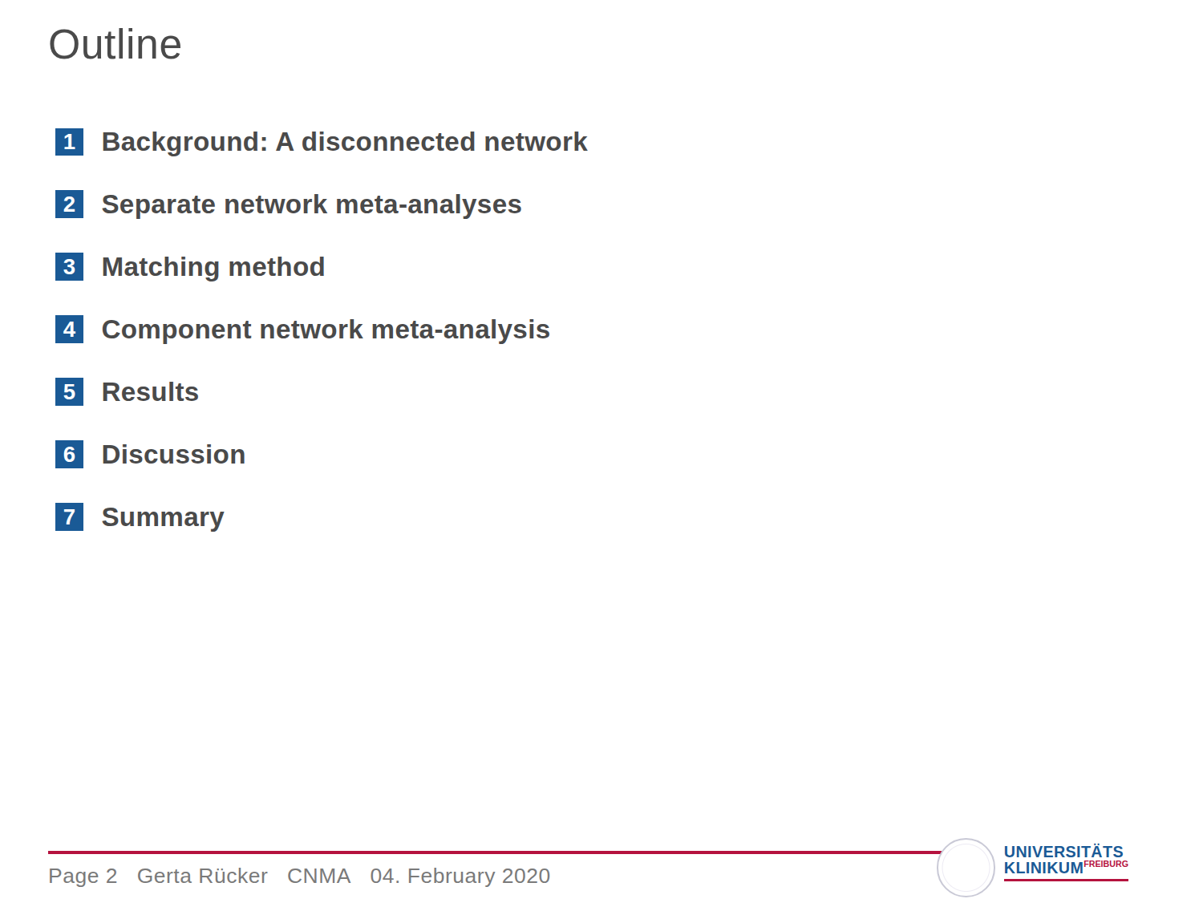Outline
1 Background: A disconnected network
2 Separate network meta-analyses
3 Matching method
4 Component network meta-analysis
5 Results
6 Discussion
7 Summary
Page 2 Gerta Rücker CNMA 04. February 2020
UNIVERSITÄTS
KLINIKUMFREIBURG